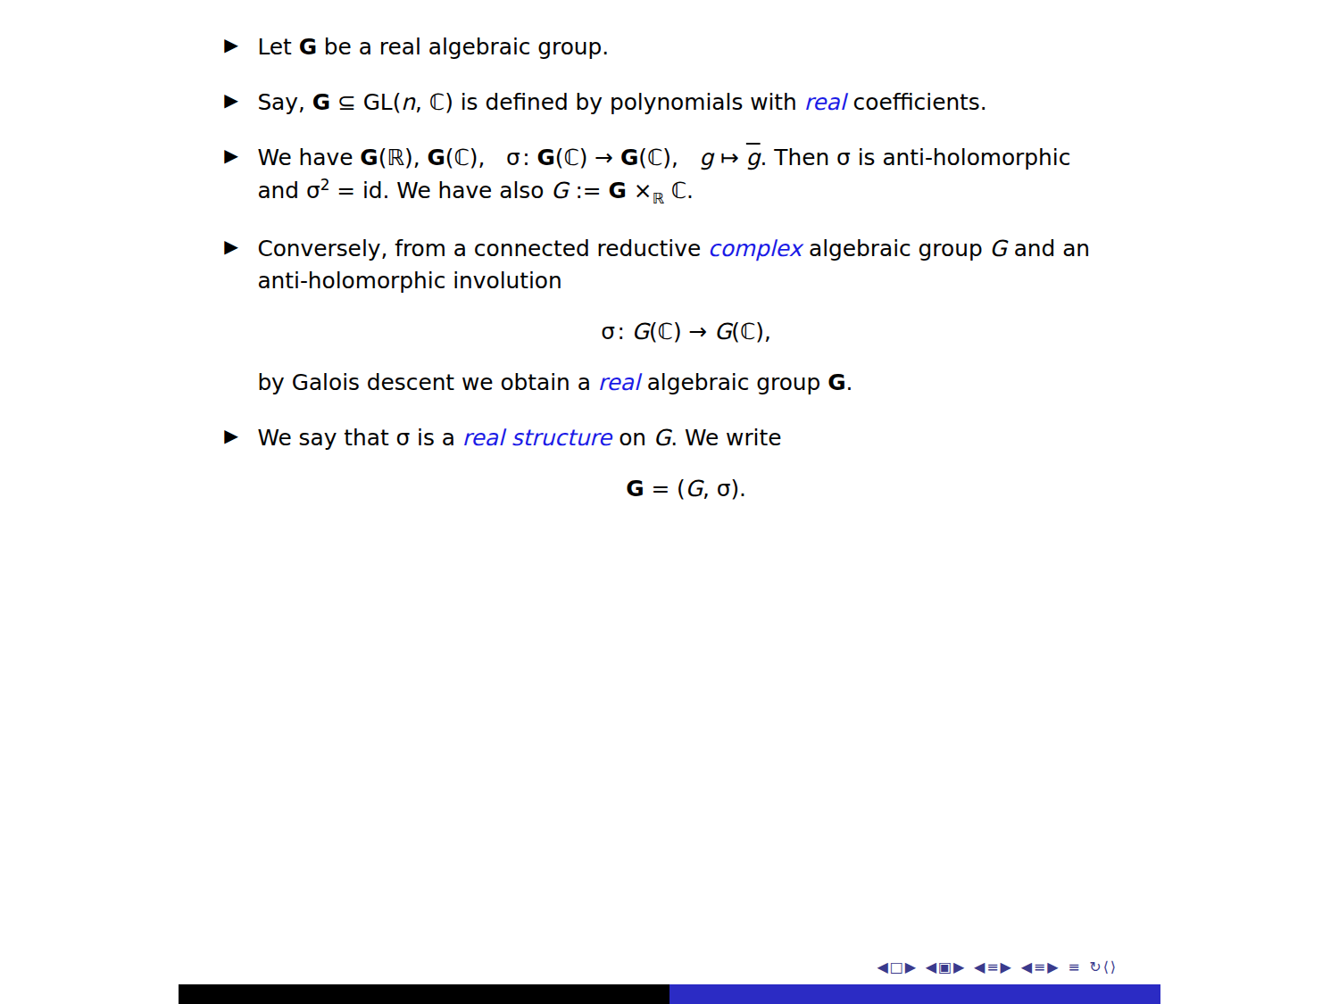Let G be a real algebraic group.
Say, G ⊆ GL(n, ℂ) is defined by polynomials with real coefficients.
We have G(ℝ), G(ℂ), σ : G(ℂ) → G(ℂ), g ↦ g. Then σ is anti-holomorphic and σ2 = id. We have also G := G ×ℝ ℂ.
Conversely, from a connected reductive complex algebraic group G and an anti-holomorphic involution σ : G(ℂ) → G(ℂ), by Galois descent we obtain a real algebraic group G.
We say that σ is a real structure on G. We write G = (G, σ).
◀□▶ ◀▣▶ ◀≡▶ ◀≡▶ ≡ ↻⟨⟩